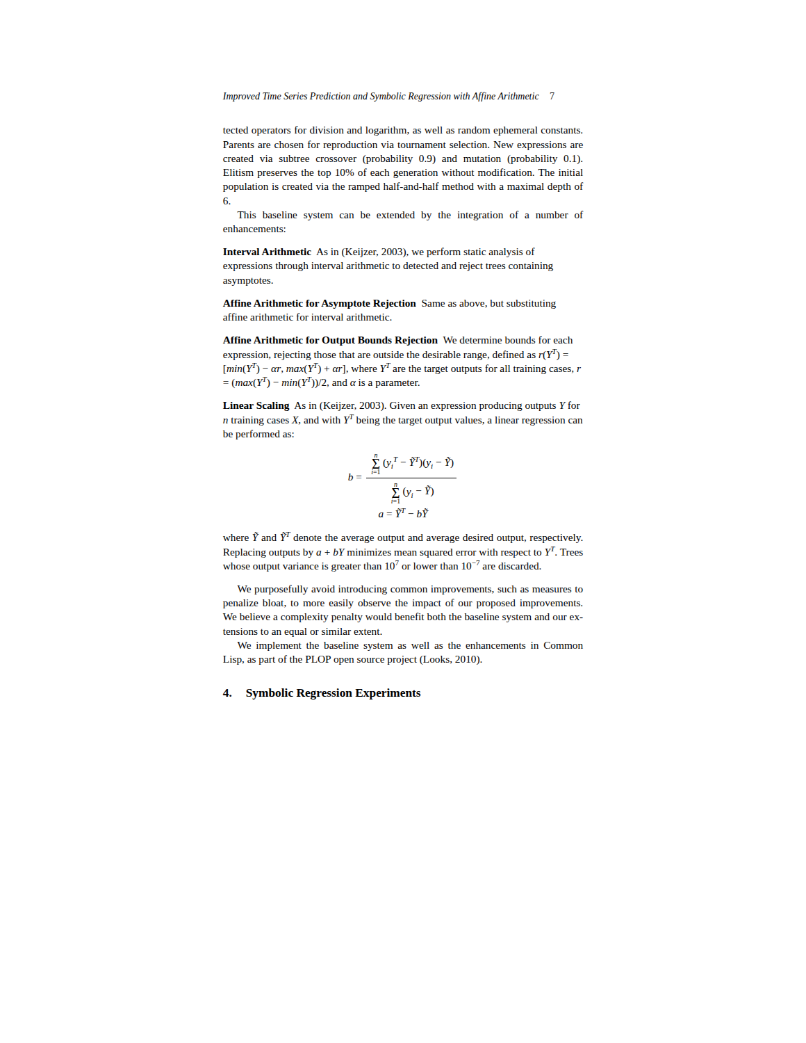Improved Time Series Prediction and Symbolic Regression with Affine Arithmetic7
tected operators for division and logarithm, as well as random ephemeral constants. Parents are chosen for reproduction via tournament selection. New expressions are created via subtree crossover (probability 0.9) and mutation (probability 0.1). Elitism preserves the top 10% of each generation without modification. The initial population is created via the ramped half-and-half method with a maximal depth of 6.
This baseline system can be extended by the integration of a number of enhancements:
Interval Arithmetic
As in (Keijzer, 2003), we perform static analysis of expressions through interval arithmetic to detected and reject trees containing asymptotes.
Affine Arithmetic for Asymptote Rejection
Same as above, but substituting affine arithmetic for interval arithmetic.
Affine Arithmetic for Output Bounds Rejection
We determine bounds for each expression, rejecting those that are outside the desirable range, defined as r(YT) = [min(YT) − αr, max(YT) + αr], where YT are the target outputs for all training cases, r = (max(YT) − min(YT))/2, and α is a parameter.
Linear Scaling
As in (Keijzer, 2003). Given an expression producing outputs Y for n training cases X, and with YT being the target output values, a linear regression can be performed as:
b = Σni=1(yiT − ỸT)(yi − Ỹ) Σni=1(yi − Ỹ) a = ỸT − bỸ
where Ỹ and ỸT denote the average output and average desired output, respectively. Replacing outputs by a + bY minimizes mean squared error with respect to YT. Trees whose output variance is greater than 107 or lower than 10−7 are discarded.
We purposefully avoid introducing common improvements, such as measures to penalize bloat, to more easily observe the impact of our proposed improvements. We believe a complexity penalty would benefit both the baseline system and our extensions to an equal or similar extent.
We implement the baseline system as well as the enhancements in Common Lisp, as part of the PLOP open source project (Looks, 2010).
4. Symbolic Regression Experiments